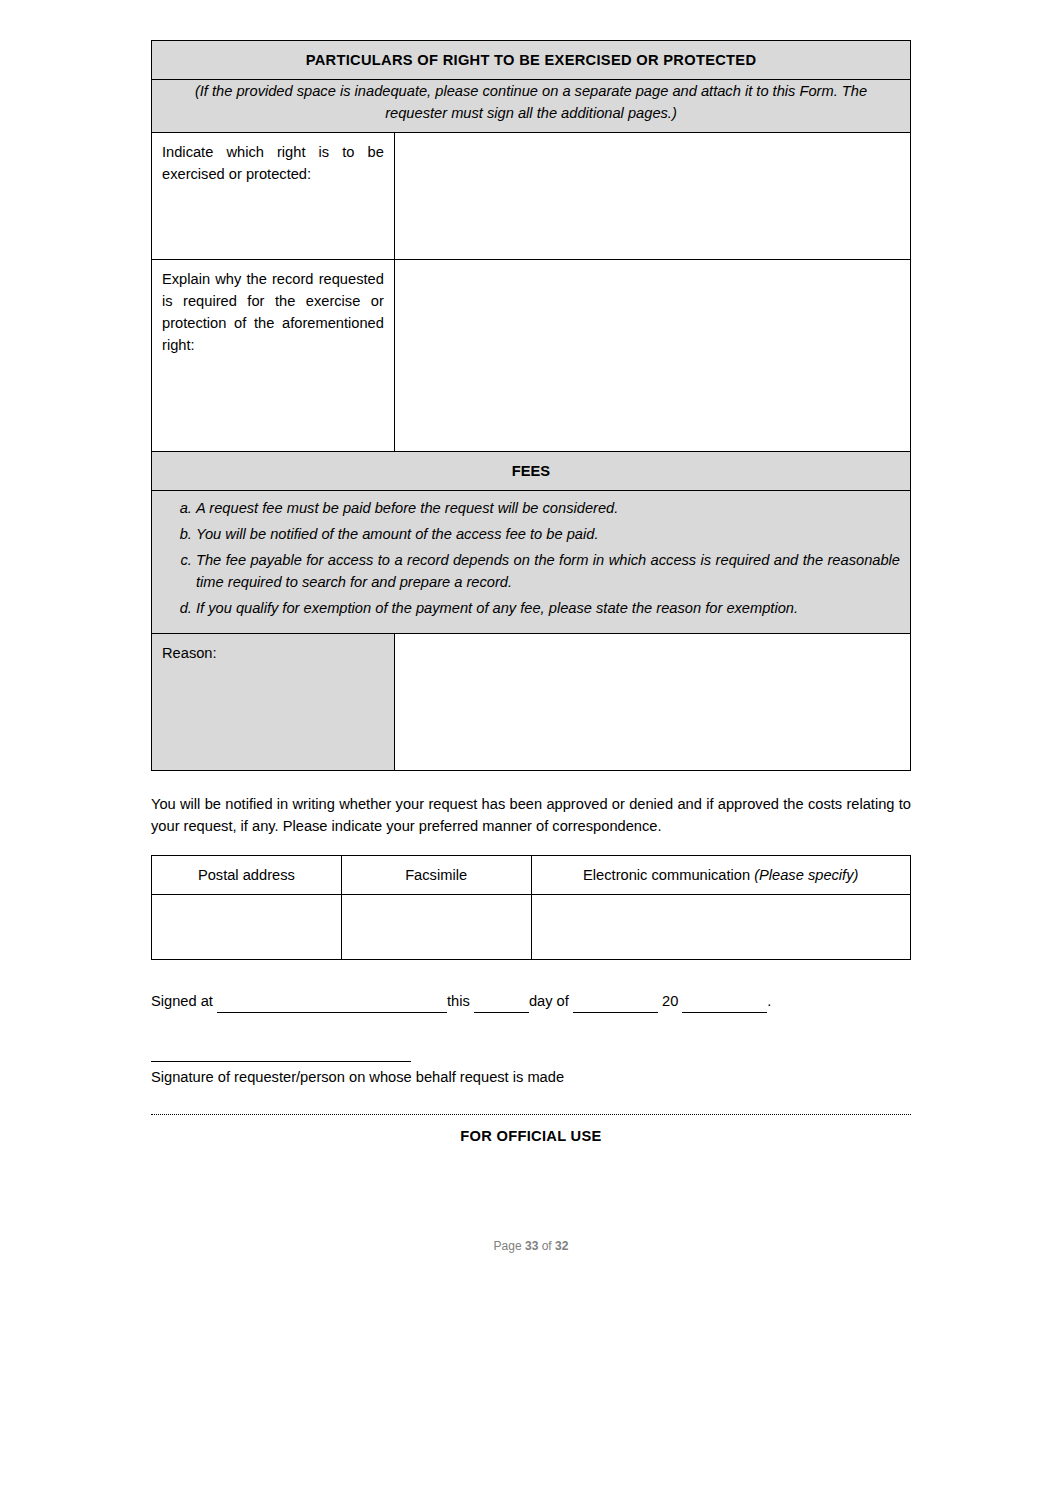| PARTICULARS OF RIGHT TO BE EXERCISED OR PROTECTED |
| (If the provided space is inadequate, please continue on a separate page and attach it to this Form. The requester must sign all the additional pages.) |
| Indicate which right is to be exercised or protected: | |
| Explain why the record requested is required for the exercise or protection of the aforementioned right: | |
| FEES |
| A request fee must be paid before the request will be considered. You will be notified of the amount of the access fee to be paid. The fee payable for access to a record depends on the form in which access is required and the reasonable time required to search for and prepare a record. If you qualify for exemption of the payment of any fee, please state the reason for exemption. |
| Reason: | |
You will be notified in writing whether your request has been approved or denied and if approved the costs relating to your request, if any. Please indicate your preferred manner of correspondence.
| Postal address | Facsimile | Electronic communication (Please specify) |
Signed at this day of 20 .
Signature of requester/person on whose behalf request is made
FOR OFFICIAL USE
Page 33 of 32